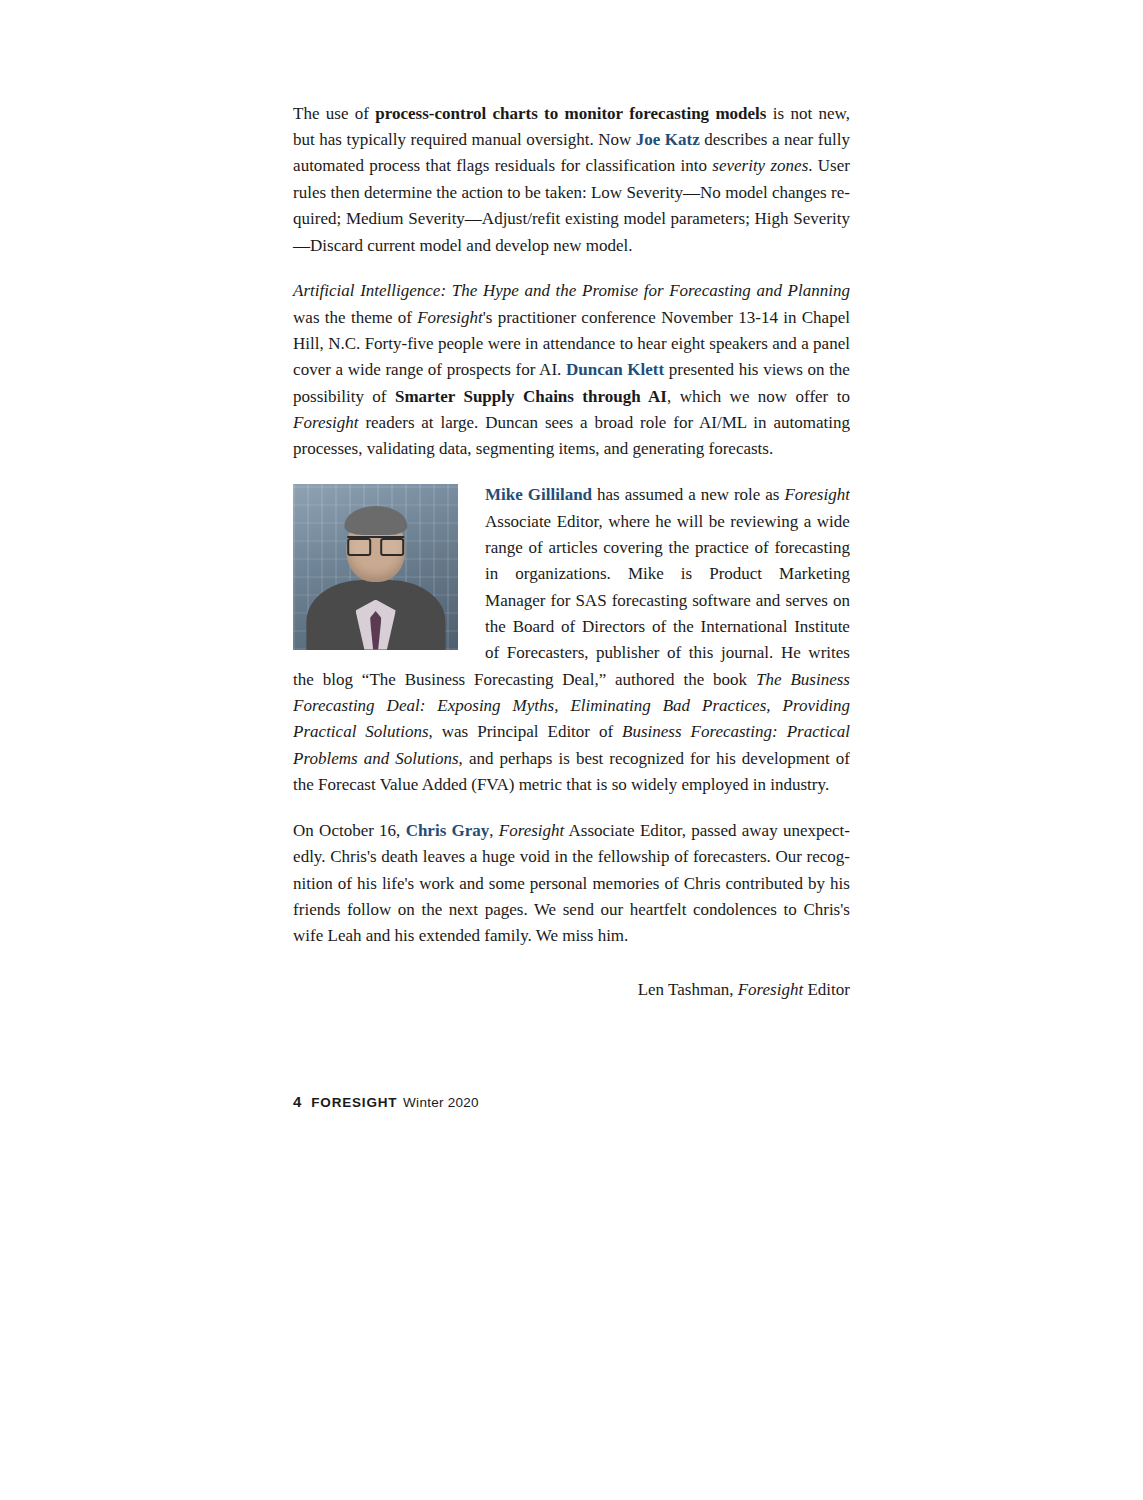The use of process-control charts to monitor forecasting models is not new, but has typically required manual oversight. Now Joe Katz describes a near fully automated process that flags residuals for classification into severity zones. User rules then determine the action to be taken: Low Severity—No model changes required; Medium Severity—Adjust/refit existing model parameters; High Severity—Discard current model and develop new model.
Artificial Intelligence: The Hype and the Promise for Forecasting and Planning was the theme of Foresight's practitioner conference November 13-14 in Chapel Hill, N.C. Forty-five people were in attendance to hear eight speakers and a panel cover a wide range of prospects for AI. Duncan Klett presented his views on the possibility of Smarter Supply Chains through AI, which we now offer to Foresight readers at large. Duncan sees a broad role for AI/ML in automating processes, validating data, segmenting items, and generating forecasts.
Mike Gilliland has assumed a new role as Foresight Associate Editor, where he will be reviewing a wide range of articles covering the practice of forecasting in organizations. Mike is Product Marketing Manager for SAS forecasting software and serves on the Board of Directors of the International Institute of Forecasters, publisher of this journal. He writes the blog “The Business Forecasting Deal,” authored the book The Business Forecasting Deal: Exposing Myths, Eliminating Bad Practices, Providing Practical Solutions, was Principal Editor of Business Forecasting: Practical Problems and Solutions, and perhaps is best recognized for his development of the Forecast Value Added (FVA) metric that is so widely employed in industry.
On October 16, Chris Gray, Foresight Associate Editor, passed away unexpectedly. Chris's death leaves a huge void in the fellowship of forecasters. Our recognition of his life's work and some personal memories of Chris contributed by his friends follow on the next pages. We send our heartfelt condolences to Chris's wife Leah and his extended family. We miss him.
Len Tashman, Foresight Editor
4 FORESIGHT Winter 2020